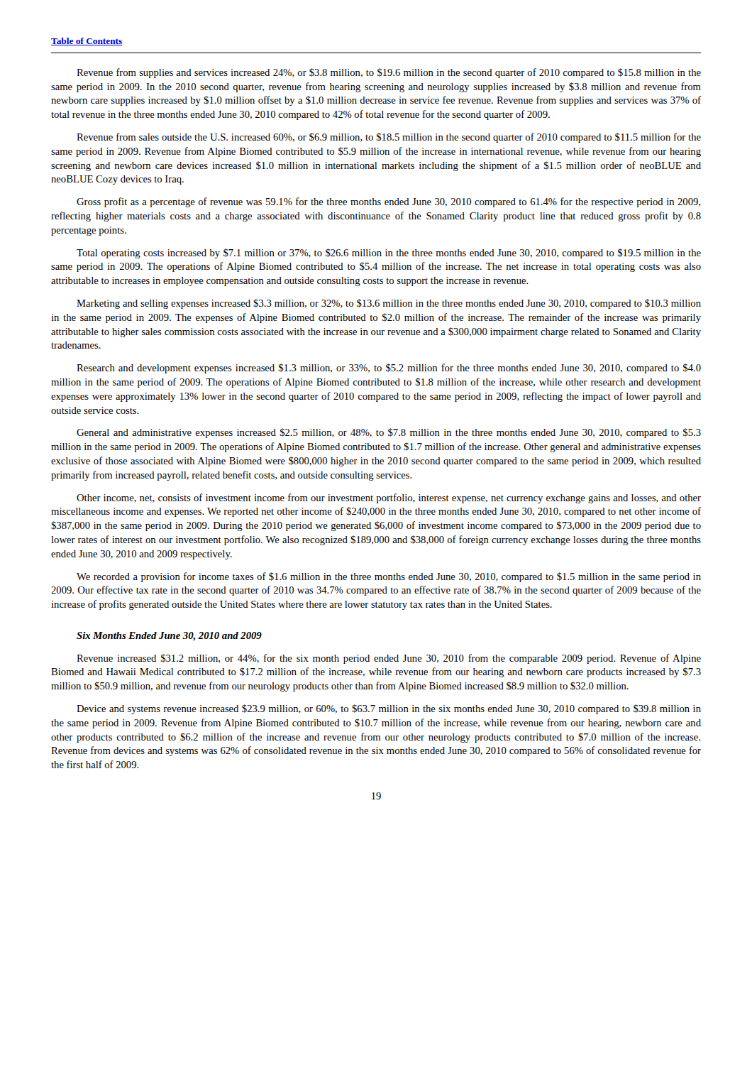Table of Contents
Revenue from supplies and services increased 24%, or $3.8 million, to $19.6 million in the second quarter of 2010 compared to $15.8 million in the same period in 2009. In the 2010 second quarter, revenue from hearing screening and neurology supplies increased by $3.8 million and revenue from newborn care supplies increased by $1.0 million offset by a $1.0 million decrease in service fee revenue. Revenue from supplies and services was 37% of total revenue in the three months ended June 30, 2010 compared to 42% of total revenue for the second quarter of 2009.
Revenue from sales outside the U.S. increased 60%, or $6.9 million, to $18.5 million in the second quarter of 2010 compared to $11.5 million for the same period in 2009. Revenue from Alpine Biomed contributed to $5.9 million of the increase in international revenue, while revenue from our hearing screening and newborn care devices increased $1.0 million in international markets including the shipment of a $1.5 million order of neoBLUE and neoBLUE Cozy devices to Iraq.
Gross profit as a percentage of revenue was 59.1% for the three months ended June 30, 2010 compared to 61.4% for the respective period in 2009, reflecting higher materials costs and a charge associated with discontinuance of the Sonamed Clarity product line that reduced gross profit by 0.8 percentage points.
Total operating costs increased by $7.1 million or 37%, to $26.6 million in the three months ended June 30, 2010, compared to $19.5 million in the same period in 2009. The operations of Alpine Biomed contributed to $5.4 million of the increase. The net increase in total operating costs was also attributable to increases in employee compensation and outside consulting costs to support the increase in revenue.
Marketing and selling expenses increased $3.3 million, or 32%, to $13.6 million in the three months ended June 30, 2010, compared to $10.3 million in the same period in 2009. The expenses of Alpine Biomed contributed to $2.0 million of the increase. The remainder of the increase was primarily attributable to higher sales commission costs associated with the increase in our revenue and a $300,000 impairment charge related to Sonamed and Clarity tradenames.
Research and development expenses increased $1.3 million, or 33%, to $5.2 million for the three months ended June 30, 2010, compared to $4.0 million in the same period of 2009. The operations of Alpine Biomed contributed to $1.8 million of the increase, while other research and development expenses were approximately 13% lower in the second quarter of 2010 compared to the same period in 2009, reflecting the impact of lower payroll and outside service costs.
General and administrative expenses increased $2.5 million, or 48%, to $7.8 million in the three months ended June 30, 2010, compared to $5.3 million in the same period in 2009. The operations of Alpine Biomed contributed to $1.7 million of the increase. Other general and administrative expenses exclusive of those associated with Alpine Biomed were $800,000 higher in the 2010 second quarter compared to the same period in 2009, which resulted primarily from increased payroll, related benefit costs, and outside consulting services.
Other income, net, consists of investment income from our investment portfolio, interest expense, net currency exchange gains and losses, and other miscellaneous income and expenses. We reported net other income of $240,000 in the three months ended June 30, 2010, compared to net other income of $387,000 in the same period in 2009. During the 2010 period we generated $6,000 of investment income compared to $73,000 in the 2009 period due to lower rates of interest on our investment portfolio. We also recognized $189,000 and $38,000 of foreign currency exchange losses during the three months ended June 30, 2010 and 2009 respectively.
We recorded a provision for income taxes of $1.6 million in the three months ended June 30, 2010, compared to $1.5 million in the same period in 2009. Our effective tax rate in the second quarter of 2010 was 34.7% compared to an effective rate of 38.7% in the second quarter of 2009 because of the increase of profits generated outside the United States where there are lower statutory tax rates than in the United States.
Six Months Ended June 30, 2010 and 2009
Revenue increased $31.2 million, or 44%, for the six month period ended June 30, 2010 from the comparable 2009 period. Revenue of Alpine Biomed and Hawaii Medical contributed to $17.2 million of the increase, while revenue from our hearing and newborn care products increased by $7.3 million to $50.9 million, and revenue from our neurology products other than from Alpine Biomed increased $8.9 million to $32.0 million.
Device and systems revenue increased $23.9 million, or 60%, to $63.7 million in the six months ended June 30, 2010 compared to $39.8 million in the same period in 2009. Revenue from Alpine Biomed contributed to $10.7 million of the increase, while revenue from our hearing, newborn care and other products contributed to $6.2 million of the increase and revenue from our other neurology products contributed to $7.0 million of the increase. Revenue from devices and systems was 62% of consolidated revenue in the six months ended June 30, 2010 compared to 56% of consolidated revenue for the first half of 2009.
19